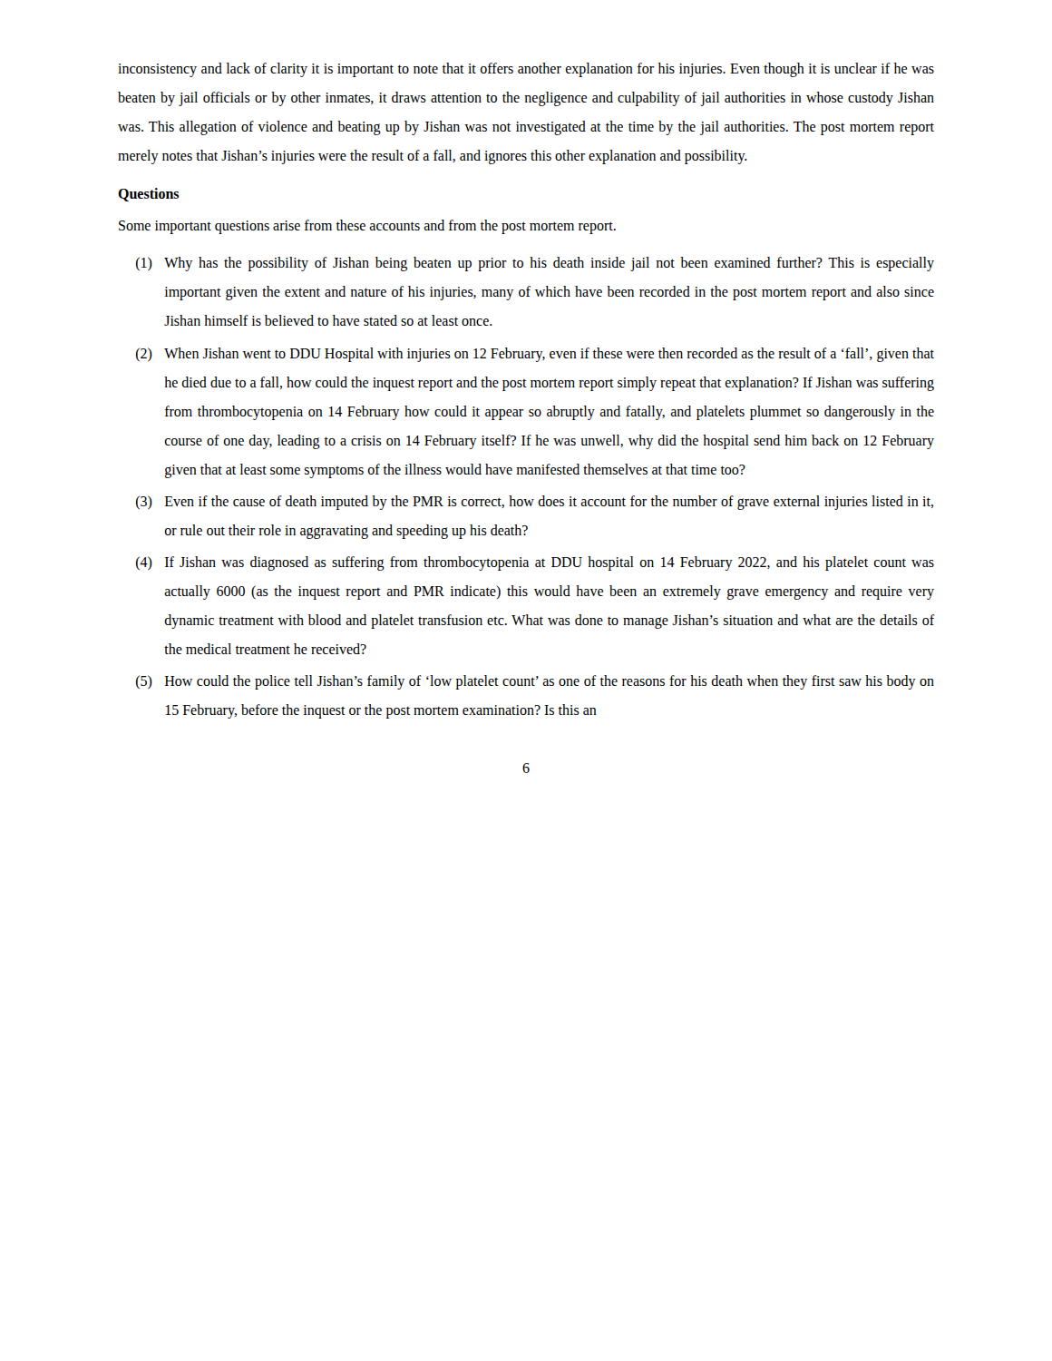inconsistency and lack of clarity it is important to note that it offers another explanation for his injuries. Even though it is unclear if he was beaten by jail officials or by other inmates, it draws attention to the negligence and culpability of jail authorities in whose custody Jishan was. This allegation of violence and beating up by Jishan was not investigated at the time by the jail authorities. The post mortem report merely notes that Jishan’s injuries were the result of a fall, and ignores this other explanation and possibility.
Questions
Some important questions arise from these accounts and from the post mortem report.
Why has the possibility of Jishan being beaten up prior to his death inside jail not been examined further? This is especially important given the extent and nature of his injuries, many of which have been recorded in the post mortem report and also since Jishan himself is believed to have stated so at least once.
When Jishan went to DDU Hospital with injuries on 12 February, even if these were then recorded as the result of a ‘fall’, given that he died due to a fall, how could the inquest report and the post mortem report simply repeat that explanation? If Jishan was suffering from thrombocytopenia on 14 February how could it appear so abruptly and fatally, and platelets plummet so dangerously in the course of one day, leading to a crisis on 14 February itself? If he was unwell, why did the hospital send him back on 12 February given that at least some symptoms of the illness would have manifested themselves at that time too?
Even if the cause of death imputed by the PMR is correct, how does it account for the number of grave external injuries listed in it, or rule out their role in aggravating and speeding up his death?
If Jishan was diagnosed as suffering from thrombocytopenia at DDU hospital on 14 February 2022, and his platelet count was actually 6000 (as the inquest report and PMR indicate) this would have been an extremely grave emergency and require very dynamic treatment with blood and platelet transfusion etc. What was done to manage Jishan’s situation and what are the details of the medical treatment he received?
How could the police tell Jishan’s family of ‘low platelet count’ as one of the reasons for his death when they first saw his body on 15 February, before the inquest or the post mortem examination? Is this an
6